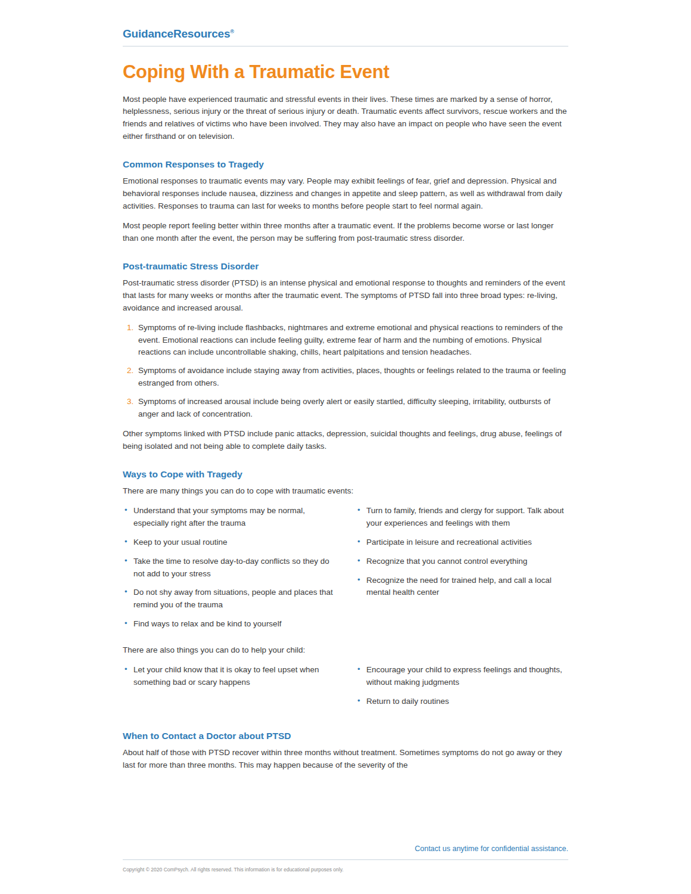GuidanceResources®
Coping With a Traumatic Event
Most people have experienced traumatic and stressful events in their lives. These times are marked by a sense of horror, helplessness, serious injury or the threat of serious injury or death. Traumatic events affect survivors, rescue workers and the friends and relatives of victims who have been involved. They may also have an impact on people who have seen the event either firsthand or on television.
Common Responses to Tragedy
Emotional responses to traumatic events may vary. People may exhibit feelings of fear, grief and depression. Physical and behavioral responses include nausea, dizziness and changes in appetite and sleep pattern, as well as withdrawal from daily activities. Responses to trauma can last for weeks to months before people start to feel normal again.
Most people report feeling better within three months after a traumatic event. If the problems become worse or last longer than one month after the event, the person may be suffering from post-traumatic stress disorder.
Post-traumatic Stress Disorder
Post-traumatic stress disorder (PTSD) is an intense physical and emotional response to thoughts and reminders of the event that lasts for many weeks or months after the traumatic event. The symptoms of PTSD fall into three broad types: re-living, avoidance and increased arousal.
Symptoms of re-living include flashbacks, nightmares and extreme emotional and physical reactions to reminders of the event. Emotional reactions can include feeling guilty, extreme fear of harm and the numbing of emotions. Physical reactions can include uncontrollable shaking, chills, heart palpitations and tension headaches.
Symptoms of avoidance include staying away from activities, places, thoughts or feelings related to the trauma or feeling estranged from others.
Symptoms of increased arousal include being overly alert or easily startled, difficulty sleeping, irritability, outbursts of anger and lack of concentration.
Other symptoms linked with PTSD include panic attacks, depression, suicidal thoughts and feelings, drug abuse, feelings of being isolated and not being able to complete daily tasks.
Ways to Cope with Tragedy
There are many things you can do to cope with traumatic events:
Understand that your symptoms may be normal, especially right after the trauma
Keep to your usual routine
Take the time to resolve day-to-day conflicts so they do not add to your stress
Do not shy away from situations, people and places that remind you of the trauma
Find ways to relax and be kind to yourself
Turn to family, friends and clergy for support. Talk about your experiences and feelings with them
Participate in leisure and recreational activities
Recognize that you cannot control everything
Recognize the need for trained help, and call a local mental health center
There are also things you can do to help your child:
Let your child know that it is okay to feel upset when something bad or scary happens
Encourage your child to express feelings and thoughts, without making judgments
Return to daily routines
When to Contact a Doctor about PTSD
About half of those with PTSD recover within three months without treatment. Sometimes symptoms do not go away or they last for more than three months. This may happen because of the severity of the
Contact us anytime for confidential assistance.
Copyright © 2020 ComPsych. All rights reserved. This information is for educational purposes only.